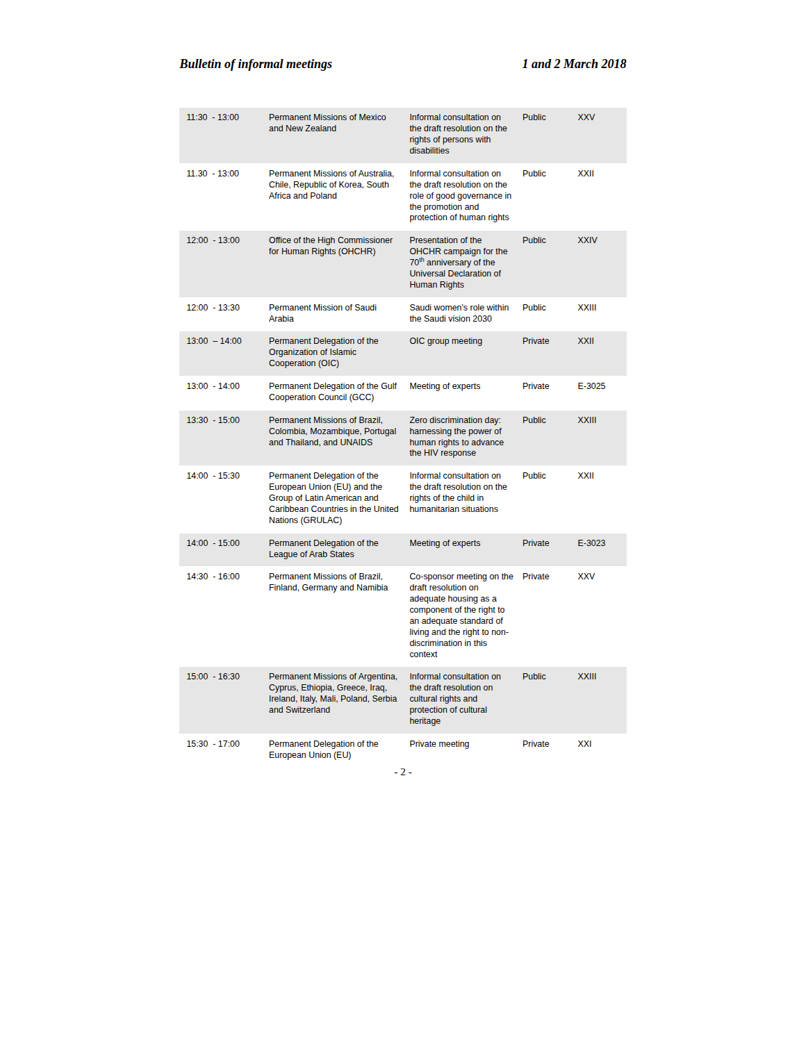Bulletin of informal meetings 1 and 2 March 2018
| 11:30 - 13:00 | Permanent Missions of Mexico and New Zealand | Informal consultation on the draft resolution on the rights of persons with disabilities | Public | XXV |
| 11.30 - 13:00 | Permanent Missions of Australia, Chile, Republic of Korea, South Africa and Poland | Informal consultation on the draft resolution on the role of good governance in the promotion and protection of human rights | Public | XXII |
| 12:00 - 13:00 | Office of the High Commissioner for Human Rights (OHCHR) | Presentation of the OHCHR campaign for the 70 th anniversary of the Universal Declaration of Human Rights | Public | XXIV |
| 12:00 - 13:30 | Permanent Mission of Saudi Arabia | Saudi women's role within the Saudi vision 2030 | Public | XXIII |
| 13:00 – 14:00 | Permanent Delegation of the Organization of Islamic Cooperation (OIC) | OIC group meeting | Private | XXII |
| 13:00 - 14:00 | Permanent Delegation of the Gulf Cooperation Council (GCC) | Meeting of experts | Private | E-3025 |
| 13:30 - 15:00 | Permanent Missions of Brazil, Colombia, Mozambique, Portugal and Thailand, and UNAIDS | Zero discrimination day: harnessing the power of human rights to advance the HIV response | Public | XXIII |
| 14:00 - 15:30 | Permanent Delegation of the European Union (EU) and the Group of Latin American and Caribbean Countries in the United Nations (GRULAC) | Informal consultation on the draft resolution on the rights of the child in humanitarian situations | Public | XXII |
| 14:00 - 15:00 | Permanent Delegation of the League of Arab States | Meeting of experts | Private | E-3023 |
| 14:30 - 16:00 | Permanent Missions of Brazil, Finland, Germany and Namibia | Co-sponsor meeting on the draft resolution on adequate housing as a component of the right to an adequate standard of living and the right to non-discrimination in this context | Private | XXV |
| 15:00 - 16:30 | Permanent Missions of Argentina, Cyprus, Ethiopia, Greece, Iraq, Ireland, Italy, Mali, Poland, Serbia and Switzerland | Informal consultation on the draft resolution on cultural rights and protection of cultural heritage | Public | XXIII |
| 15:30 - 17:00 | Permanent Delegation of the European Union (EU) | Private meeting | Private | XXI |
- 2 -